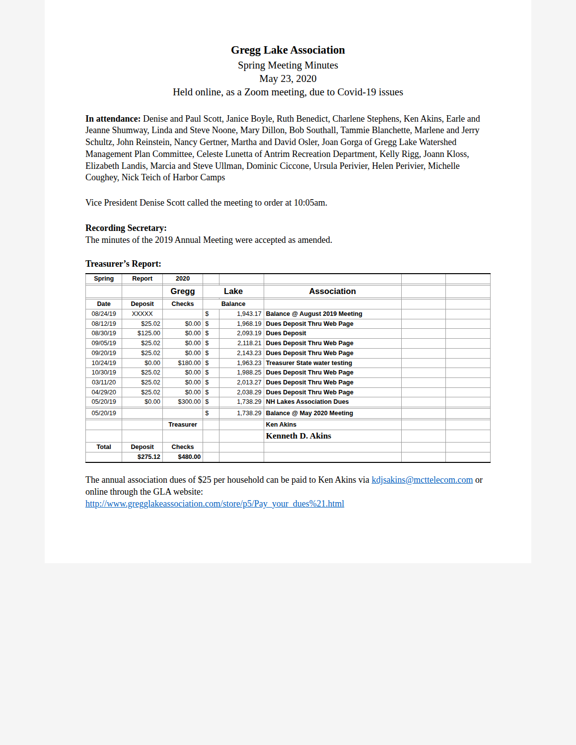Gregg Lake Association
Spring Meeting Minutes
May 23, 2020
Held online, as a Zoom meeting, due to Covid-19 issues
In attendance: Denise and Paul Scott, Janice Boyle, Ruth Benedict, Charlene Stephens, Ken Akins, Earle and Jeanne Shumway, Linda and Steve Noone, Mary Dillon, Bob Southall, Tammie Blanchette, Marlene and Jerry Schultz, John Reinstein, Nancy Gertner, Martha and David Osler, Joan Gorga of Gregg Lake Watershed Management Plan Committee, Celeste Lunetta of Antrim Recreation Department, Kelly Rigg, Joann Kloss, Elizabeth Landis, Marcia and Steve Ullman, Dominic Ciccone, Ursula Perivier, Helen Perivier, Michelle Coughey, Nick Teich of Harbor Camps
Vice President Denise Scott called the meeting to order at 10:05am.
Recording Secretary:
The minutes of the 2019 Annual Meeting were accepted as amended.
Treasurer’s Report:
| Spring | Report | 2020 | | | | | |
| | | Gregg | Lake | Association | | |
| Date | Deposit | Checks | Balance | | | |
| 08/24/19 | XXXXX | | $ | 1,943.17 | Balance @ August 2019 Meeting | | |
| 08/12/19 | $25.02 | $0.00 | $ | 1,968.19 | Dues Deposit Thru Web Page | | |
| 08/30/19 | $125.00 | $0.00 | $ | 2,093.19 | Dues Deposit | | |
| 09/05/19 | $25.02 | $0.00 | $ | 2,118.21 | Dues Deposit Thru Web Page | | |
| 09/20/19 | $25.02 | $0.00 | $ | 2,143.23 | Dues Deposit Thru Web Page | | |
| 10/24/19 | $0.00 | $180.00 | $ | 1,963.23 | Treasurer State water testing | | |
| 10/30/19 | $25.02 | $0.00 | $ | 1,988.25 | Dues Deposit Thru Web Page | | |
| 03/11/20 | $25.02 | $0.00 | $ | 2,013.27 | Dues Deposit Thru Web Page | | |
| 04/29/20 | $25.02 | $0.00 | $ | 2,038.29 | Dues Deposit Thru Web Page | | |
| 05/20/19 | $0.00 | $300.00 | $ | 1,738.29 | NH Lakes Association Dues | | |
| 05/20/19 | | | $ | 1,738.29 | Balance @ May 2020 Meeting | | |
| | | Treasurer | | | Ken Akins | | |
| | | | | | Kenneth D. Akins | | |
| Total | Deposit | Checks | | | | | |
| | $275.12 | $480.00 | | | | | |
The annual association dues of $25 per household can be paid to Ken Akins via kdjsakins@mcttelecom.com or online through the GLA website:
http://www.gregglakeassociation.com/store/p5/Pay_your_dues%21.html